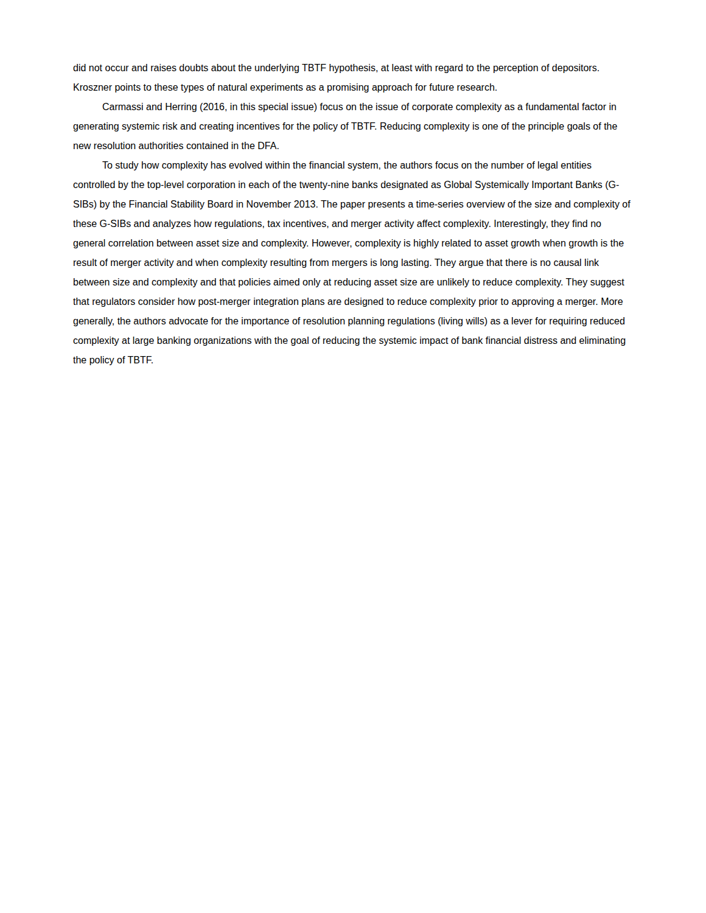did not occur and raises doubts about the underlying TBTF hypothesis, at least with regard to the perception of depositors. Kroszner points to these types of natural experiments as a promising approach for future research.
Carmassi and Herring (2016, in this special issue) focus on the issue of corporate complexity as a fundamental factor in generating systemic risk and creating incentives for the policy of TBTF. Reducing complexity is one of the principle goals of the new resolution authorities contained in the DFA.
To study how complexity has evolved within the financial system, the authors focus on the number of legal entities controlled by the top-level corporation in each of the twenty-nine banks designated as Global Systemically Important Banks (G-SIBs) by the Financial Stability Board in November 2013. The paper presents a time-series overview of the size and complexity of these G-SIBs and analyzes how regulations, tax incentives, and merger activity affect complexity. Interestingly, they find no general correlation between asset size and complexity. However, complexity is highly related to asset growth when growth is the result of merger activity and when complexity resulting from mergers is long lasting. They argue that there is no causal link between size and complexity and that policies aimed only at reducing asset size are unlikely to reduce complexity. They suggest that regulators consider how post-merger integration plans are designed to reduce complexity prior to approving a merger. More generally, the authors advocate for the importance of resolution planning regulations (living wills) as a lever for requiring reduced complexity at large banking organizations with the goal of reducing the systemic impact of bank financial distress and eliminating the policy of TBTF.